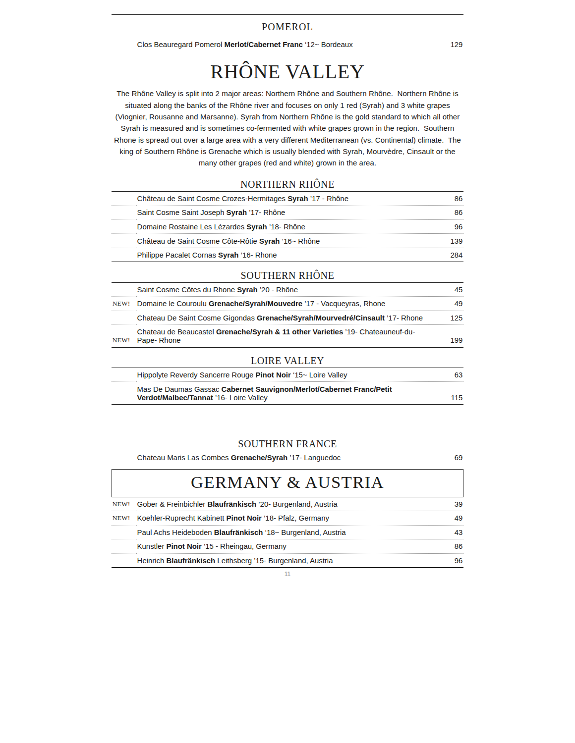POMEROL
| | Clos Beauregard Pomerol Merlot/Cabernet Franc ‘12~ Bordeaux | 129 |
RHÔNE VALLEY
The Rhône Valley is split into 2 major areas: Northern Rhône and Southern Rhône. Northern Rhône is situated along the banks of the Rhône river and focuses on only 1 red (Syrah) and 3 white grapes (Viognier, Rousanne and Marsanne). Syrah from Northern Rhône is the gold standard to which all other Syrah is measured and is sometimes co-fermented with white grapes grown in the region. Southern Rhone is spread out over a large area with a very different Mediterranean (vs. Continental) climate. The king of Southern Rhône is Grenache which is usually blended with Syrah, Mourvèdre, Cinsault or the many other grapes (red and white) grown in the area.
NORTHERN RHÔNE
| | Château de Saint Cosme Crozes-Hermitages Syrah ’17 - Rhône | 86 |
| | Saint Cosme Saint Joseph Syrah ’17- Rhône | 86 |
| | Domaine Rostaine Les Lézardes Syrah ’18- Rhône | 96 |
| | Château de Saint Cosme Côte-Rôtie Syrah ‘16~ Rhône | 139 |
| | Philippe Pacalet Cornas Syrah ’16- Rhone | 284 |
SOUTHERN RHÔNE
| | Saint Cosme Côtes du Rhone Syrah ’20 - Rhône | 45 |
| NEW! | Domaine le Couroulu Grenache/Syrah/Mouvedre ’17 - Vacqueyras, Rhone | 49 |
| | Chateau De Saint Cosme Gigondas Grenache/Syrah/Mourvedré/Cinsault ’17- Rhone | 125 |
| NEW! | Chateau de Beaucastel Grenache/Syrah & 11 other Varieties ’19- Chateauneuf-du-Pape- Rhone | 199 |
LOIRE VALLEY
| | Hippolyte Reverdy Sancerre Rouge Pinot Noir ‘15~ Loire Valley | 63 |
| | Mas De Daumas Gassac Cabernet Sauvignon/Merlot/Cabernet Franc/Petit Verdot/Malbec/Tannat ’16- Loire Valley | 115 |
SOUTHERN FRANCE
| | Chateau Maris Las Combes Grenache/Syrah ’17- Languedoc | 69 |
GERMANY & AUSTRIA
| NEW! | Gober & Freinbichler Blaufränkisch ’20- Burgenland, Austria | 39 |
| NEW! | Koehler-Ruprecht Kabinett Pinot Noir ’18- Pfalz, Germany | 49 |
| | Paul Achs Heideboden Blaufränkisch ‘18~ Burgenland, Austria | 43 |
| | Kunstler Pinot Noir ’15 - Rheingau, Germany | 86 |
| | Heinrich Blaufränkisch Leithsberg ’15- Burgenland, Austria | 96 |
11